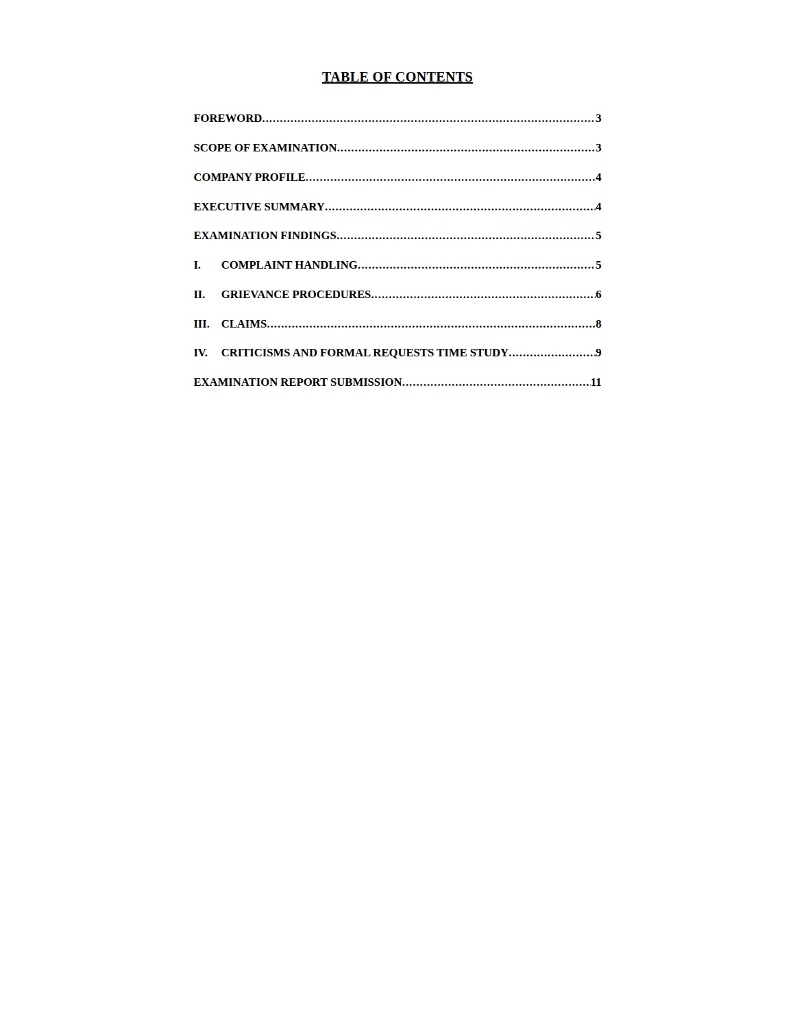TABLE OF CONTENTS
FOREWORD .................................................................................................................. 3
SCOPE OF EXAMINATION ..................................................................................................... 3
COMPANY PROFILE ............................................................................................................. 4
EXECUTIVE SUMMARY ....................................................................................................... 4
EXAMINATION FINDINGS .................................................................................................. 5
I. COMPLAINT HANDLING ............................................................................................. 5
II. GRIEVANCE PROCEDURES ....................................................................................... 6
III. CLAIMS ............................................................................................................................. 8
IV. CRITICISMS AND FORMAL REQUESTS TIME STUDY .......................................... 9
EXAMINATION REPORT SUBMISSION ............................................................................. 11